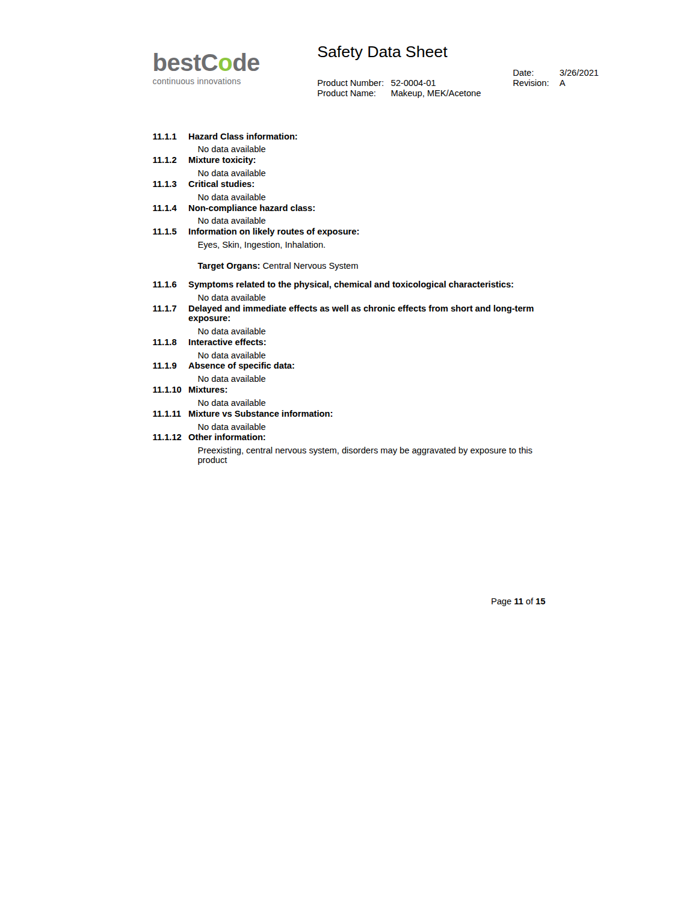best Code
continuous innovations
Safety Data Sheet
| | | Date: | 3/26/2021 |
| Product Number: | 52-0004-01 | Revision: | A |
| Product Name: | Makeup, MEK/Acetone | | |
11.1.1 Hazard Class information:
No data available
11.1.2 Mixture toxicity:
No data available
11.1.3 Critical studies:
No data available
11.1.4 Non-compliance hazard class:
No data available
11.1.5 Information on likely routes of exposure:
Eyes, Skin, Ingestion, Inhalation.
Target Organs: Central Nervous System
11.1.6 Symptoms related to the physical, chemical and toxicological characteristics:
No data available
11.1.7 Delayed and immediate effects as well as chronic effects from short and long-term exposure:
No data available
11.1.8 Interactive effects:
No data available
11.1.9 Absence of specific data:
No data available
11.1.10 Mixtures:
No data available
11.1.11 Mixture vs Substance information:
No data available
11.1.12 Other information:
Preexisting, central nervous system, disorders may be aggravated by exposure to this product
Page 11 of 15